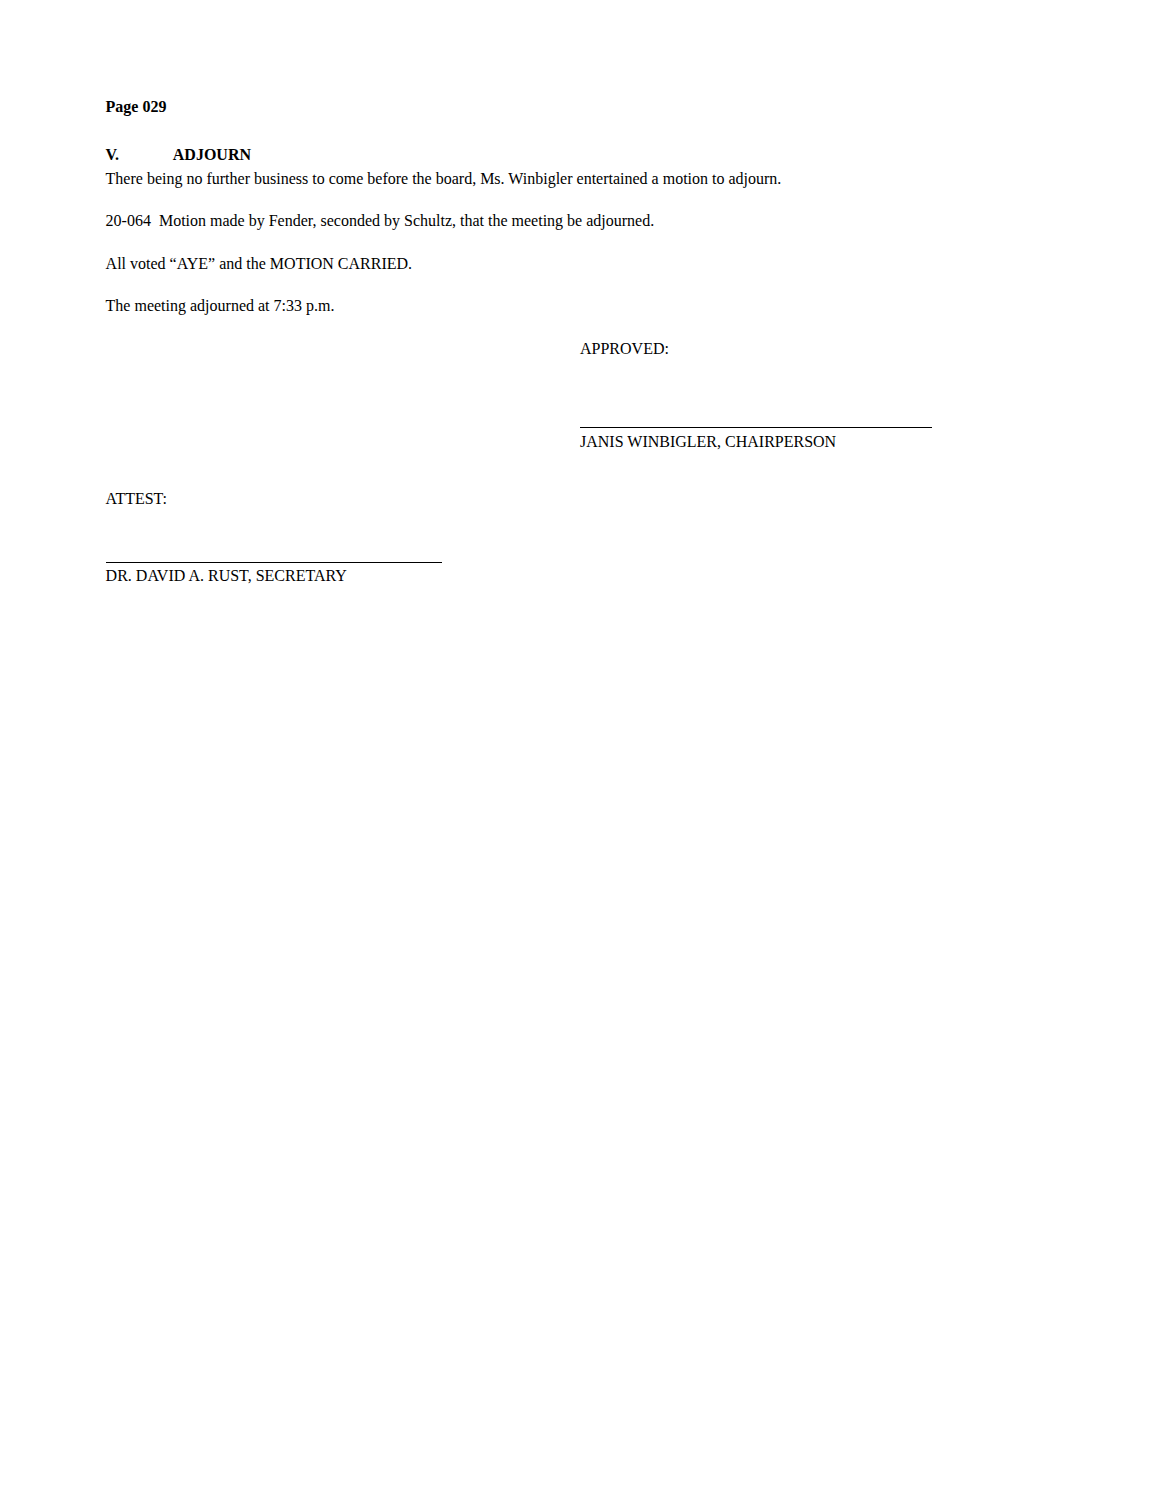Page 029
V. ADJOURN
There being no further business to come before the board, Ms. Winbigler entertained a motion to adjourn.
20-064 Motion made by Fender, seconded by Schultz, that the meeting be adjourned.
All voted “AYE” and the MOTION CARRIED.
The meeting adjourned at 7:33 p.m.
APPROVED:
JANIS WINBIGLER, CHAIRPERSON
ATTEST:
DR. DAVID A. RUST, SECRETARY